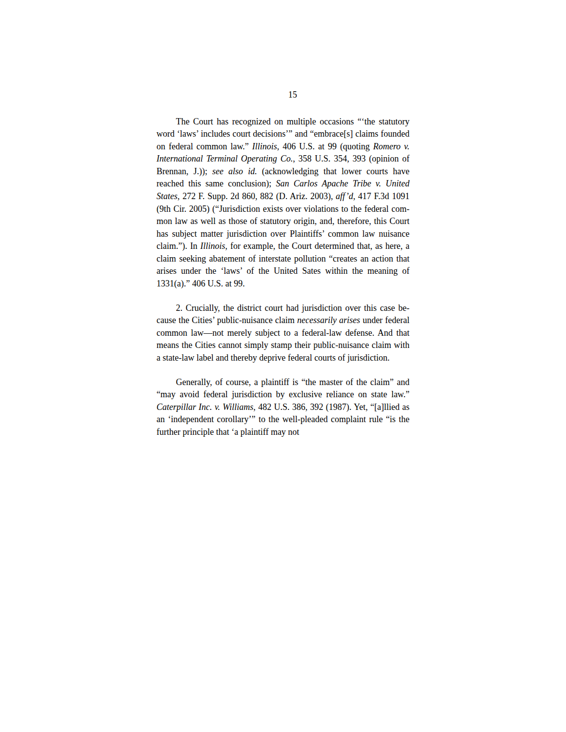15
The Court has recognized on multiple occasions “‘the statutory word ‘laws’ includes court decisions’” and “embrace[s] claims founded on federal common law.” Illinois, 406 U.S. at 99 (quoting Romero v. International Terminal Operating Co., 358 U.S. 354, 393 (opinion of Brennan, J.)); see also id. (acknowledging that lower courts have reached this same conclusion); San Carlos Apache Tribe v. United States, 272 F. Supp. 2d 860, 882 (D. Ariz. 2003), aff’d, 417 F.3d 1091 (9th Cir. 2005) (“Jurisdiction exists over violations to the federal common law as well as those of statutory origin, and, therefore, this Court has subject matter jurisdiction over Plaintiffs’ common law nuisance claim.”). In Illinois, for example, the Court determined that, as here, a claim seeking abatement of interstate pollution “creates an action that arises under the ‘laws’ of the United Sates within the meaning of 1331(a).” 406 U.S. at 99.
2. Crucially, the district court had jurisdiction over this case because the Cities’ public-nuisance claim necessarily arises under federal common law—not merely subject to a federal-law defense. And that means the Cities cannot simply stamp their public-nuisance claim with a state-law label and thereby deprive federal courts of jurisdiction.
Generally, of course, a plaintiff is “the master of the claim” and “may avoid federal jurisdiction by exclusive reliance on state law.” Caterpillar Inc. v. Williams, 482 U.S. 386, 392 (1987). Yet, “[a]llied as an ‘independent corollary’” to the well-pleaded complaint rule “is the further principle that ‘a plaintiff may not